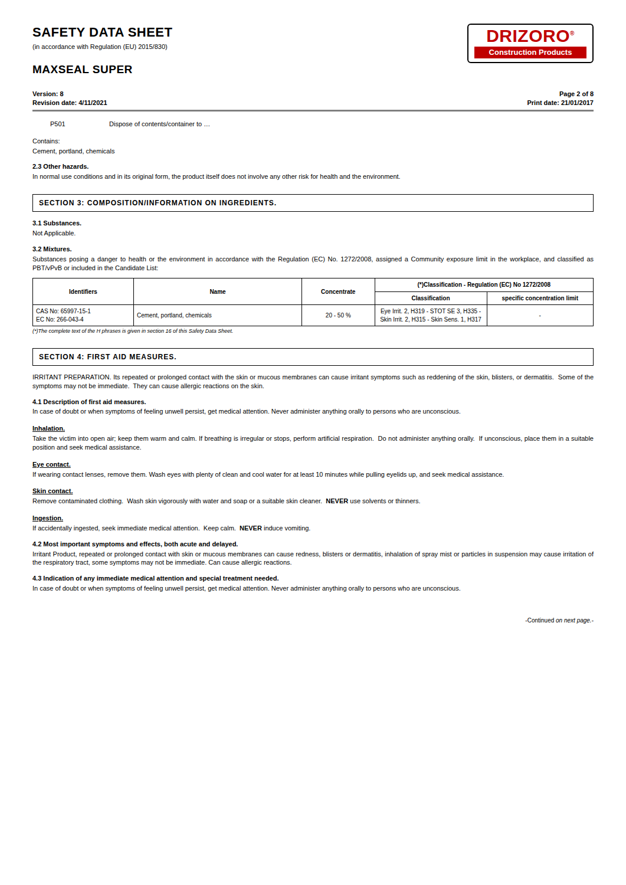SAFETY DATA SHEET
(in accordance with Regulation (EU) 2015/830)
MAXSEAL SUPER
DRIZORO®
Construction Products
Version: 8
Revision date: 4/11/2021
Page 2 of 8
Print date: 21/01/2017
P501 Dispose of contents/container to …
Contains:
Cement, portland, chemicals
2.3 Other hazards.
In normal use conditions and in its original form, the product itself does not involve any other risk for health and the environment.
SECTION 3: COMPOSITION/INFORMATION ON INGREDIENTS.
3.1 Substances.
Not Applicable.
3.2 Mixtures.
Substances posing a danger to health or the environment in accordance with the Regulation (EC) No. 1272/2008, assigned a Community exposure limit in the workplace, and classified as PBT/vPvB or included in the Candidate List:
| Identifiers | Name | Concentrate | (*)Classification - Regulation (EC) No 1272/2008 |
| --- | --- | --- | --- |
| Classification | specific concentration limit |
| CAS No: 65997-15-1 EC No: 266-043-4 | Cement, portland, chemicals | 20 - 50 % | Eye Irrit. 2, H319 - STOT SE 3, H335 - Skin Irrit. 2, H315 - Skin Sens. 1, H317 | - |
(*)The complete text of the H phrases is given in section 16 of this Safety Data Sheet.
SECTION 4: FIRST AID MEASURES.
IRRITANT PREPARATION. Its repeated or prolonged contact with the skin or mucous membranes can cause irritant symptoms such as reddening of the skin, blisters, or dermatitis. Some of the symptoms may not be immediate. They can cause allergic reactions on the skin.
4.1 Description of first aid measures.
In case of doubt or when symptoms of feeling unwell persist, get medical attention. Never administer anything orally to persons who are unconscious.
Inhalation.
Take the victim into open air; keep them warm and calm. If breathing is irregular or stops, perform artificial respiration. Do not administer anything orally. If unconscious, place them in a suitable position and seek medical assistance.
Eye contact.
If wearing contact lenses, remove them. Wash eyes with plenty of clean and cool water for at least 10 minutes while pulling eyelids up, and seek medical assistance.
Skin contact.
Remove contaminated clothing. Wash skin vigorously with water and soap or a suitable skin cleaner. NEVER use solvents or thinners.
Ingestion.
If accidentally ingested, seek immediate medical attention. Keep calm. NEVER induce vomiting.
4.2 Most important symptoms and effects, both acute and delayed.
Irritant Product, repeated or prolonged contact with skin or mucous membranes can cause redness, blisters or dermatitis, inhalation of spray mist or particles in suspension may cause irritation of the respiratory tract, some symptoms may not be immediate. Can cause allergic reactions.
4.3 Indication of any immediate medical attention and special treatment needed.
In case of doubt or when symptoms of feeling unwell persist, get medical attention. Never administer anything orally to persons who are unconscious.
-Continued on next page.-